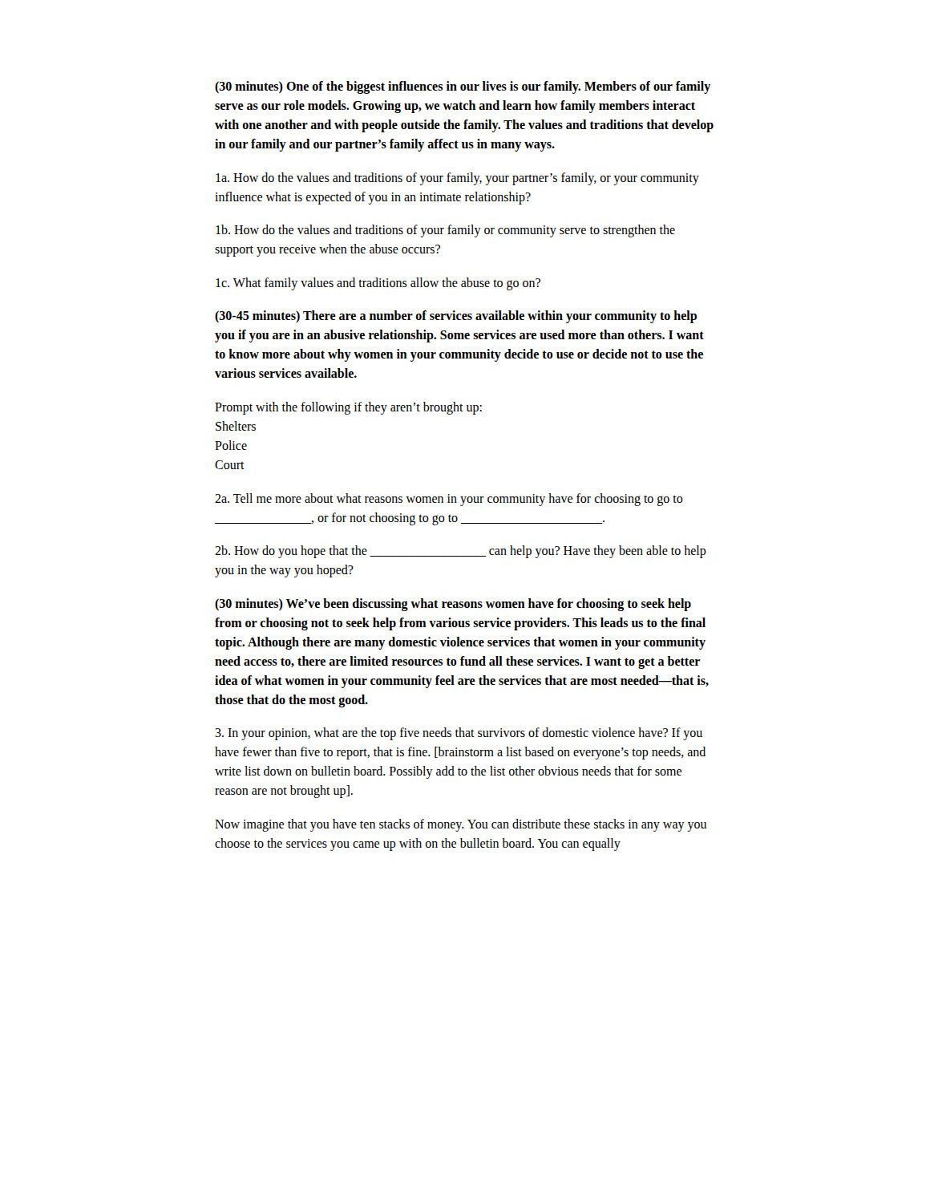(30 minutes) One of the biggest influences in our lives is our family. Members of our family serve as our role models. Growing up, we watch and learn how family members interact with one another and with people outside the family. The values and traditions that develop in our family and our partner’s family affect us in many ways.
1a. How do the values and traditions of your family, your partner’s family, or your community influence what is expected of you in an intimate relationship?
1b. How do the values and traditions of your family or community serve to strengthen the support you receive when the abuse occurs?
1c. What family values and traditions allow the abuse to go on?
(30-45 minutes) There are a number of services available within your community to help you if you are in an abusive relationship. Some services are used more than others. I want to know more about why women in your community decide to use or decide not to use the various services available.
Prompt with the following if they aren’t brought up:
Shelters
Police
Court
2a. Tell me more about what reasons women in your community have for choosing to go to _______________, or for not choosing to go to ______________________.
2b. How do you hope that the __________________ can help you? Have they been able to help you in the way you hoped?
(30 minutes) We’ve been discussing what reasons women have for choosing to seek help from or choosing not to seek help from various service providers. This leads us to the final topic. Although there are many domestic violence services that women in your community need access to, there are limited resources to fund all these services. I want to get a better idea of what women in your community feel are the services that are most needed—that is, those that do the most good.
3. In your opinion, what are the top five needs that survivors of domestic violence have? If you have fewer than five to report, that is fine. [brainstorm a list based on everyone’s top needs, and write list down on bulletin board. Possibly add to the list other obvious needs that for some reason are not brought up].
Now imagine that you have ten stacks of money. You can distribute these stacks in any way you choose to the services you came up with on the bulletin board. You can equally